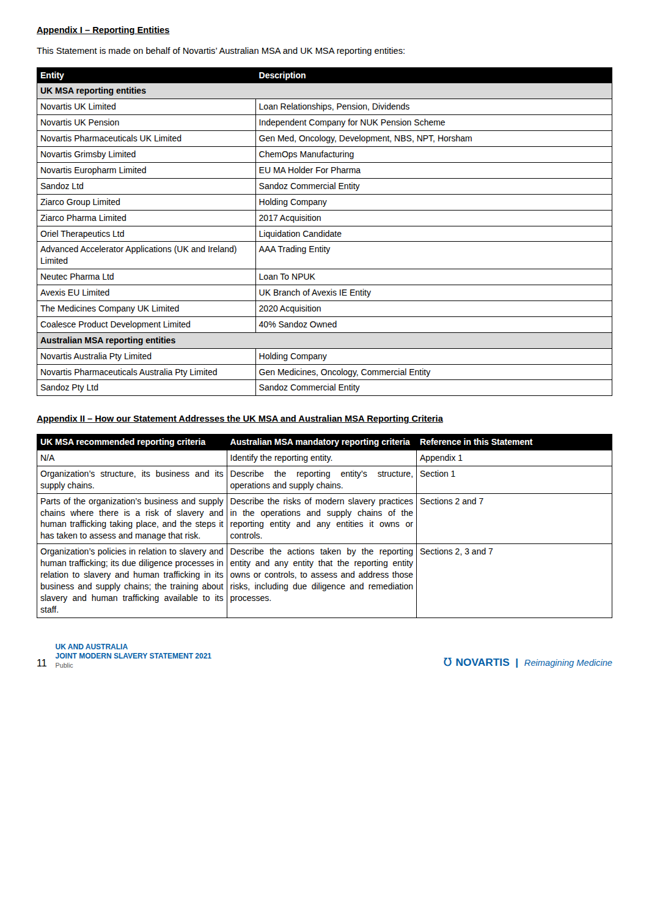Appendix I – Reporting Entities
This Statement is made on behalf of Novartis’ Australian MSA and UK MSA reporting entities:
| Entity | Description |
| --- | --- |
| UK MSA reporting entities |
| Novartis UK Limited | Loan Relationships, Pension, Dividends |
| Novartis UK Pension | Independent Company for NUK Pension Scheme |
| Novartis Pharmaceuticals UK Limited | Gen Med, Oncology, Development, NBS, NPT, Horsham |
| Novartis Grimsby Limited | ChemOps Manufacturing |
| Novartis Europharm Limited | EU MA Holder For Pharma |
| Sandoz Ltd | Sandoz Commercial Entity |
| Ziarco Group Limited | Holding Company |
| Ziarco Pharma Limited | 2017 Acquisition |
| Oriel Therapeutics Ltd | Liquidation Candidate |
| Advanced Accelerator Applications (UK and Ireland) Limited | AAA Trading Entity |
| Neutec Pharma Ltd | Loan To NPUK |
| Avexis EU Limited | UK Branch of Avexis IE Entity |
| The Medicines Company UK Limited | 2020 Acquisition |
| Coalesce Product Development Limited | 40% Sandoz Owned |
| Australian MSA reporting entities |
| Novartis Australia Pty Limited | Holding Company |
| Novartis Pharmaceuticals Australia Pty Limited | Gen Medicines, Oncology, Commercial Entity |
| Sandoz Pty Ltd | Sandoz Commercial Entity |
Appendix II – How our Statement Addresses the UK MSA and Australian MSA Reporting Criteria
| UK MSA recommended reporting criteria | Australian MSA mandatory reporting criteria | Reference in this Statement |
| --- | --- | --- |
| N/A | Identify the reporting entity. | Appendix 1 |
| Organization’s structure, its business and its supply chains. | Describe the reporting entity’s structure, operations and supply chains. | Section 1 |
| Parts of the organization’s business and supply chains where there is a risk of slavery and human trafficking taking place, and the steps it has taken to assess and manage that risk. | Describe the risks of modern slavery practices in the operations and supply chains of the reporting entity and any entities it owns or controls. | Sections 2 and 7 |
| Organization’s policies in relation to slavery and human trafficking; its due diligence processes in relation to slavery and human trafficking in its business and supply chains; the training about slavery and human trafficking available to its staff. | Describe the actions taken by the reporting entity and any entity that the reporting entity owns or controls, to assess and address those risks, including due diligence and remediation processes. | Sections 2, 3 and 7 |
11
UK AND AUSTRALIA
JOINT MODERN SLAVERY STATEMENT 2021
Public
ᘮNOVARTIS | Reimagining Medicine